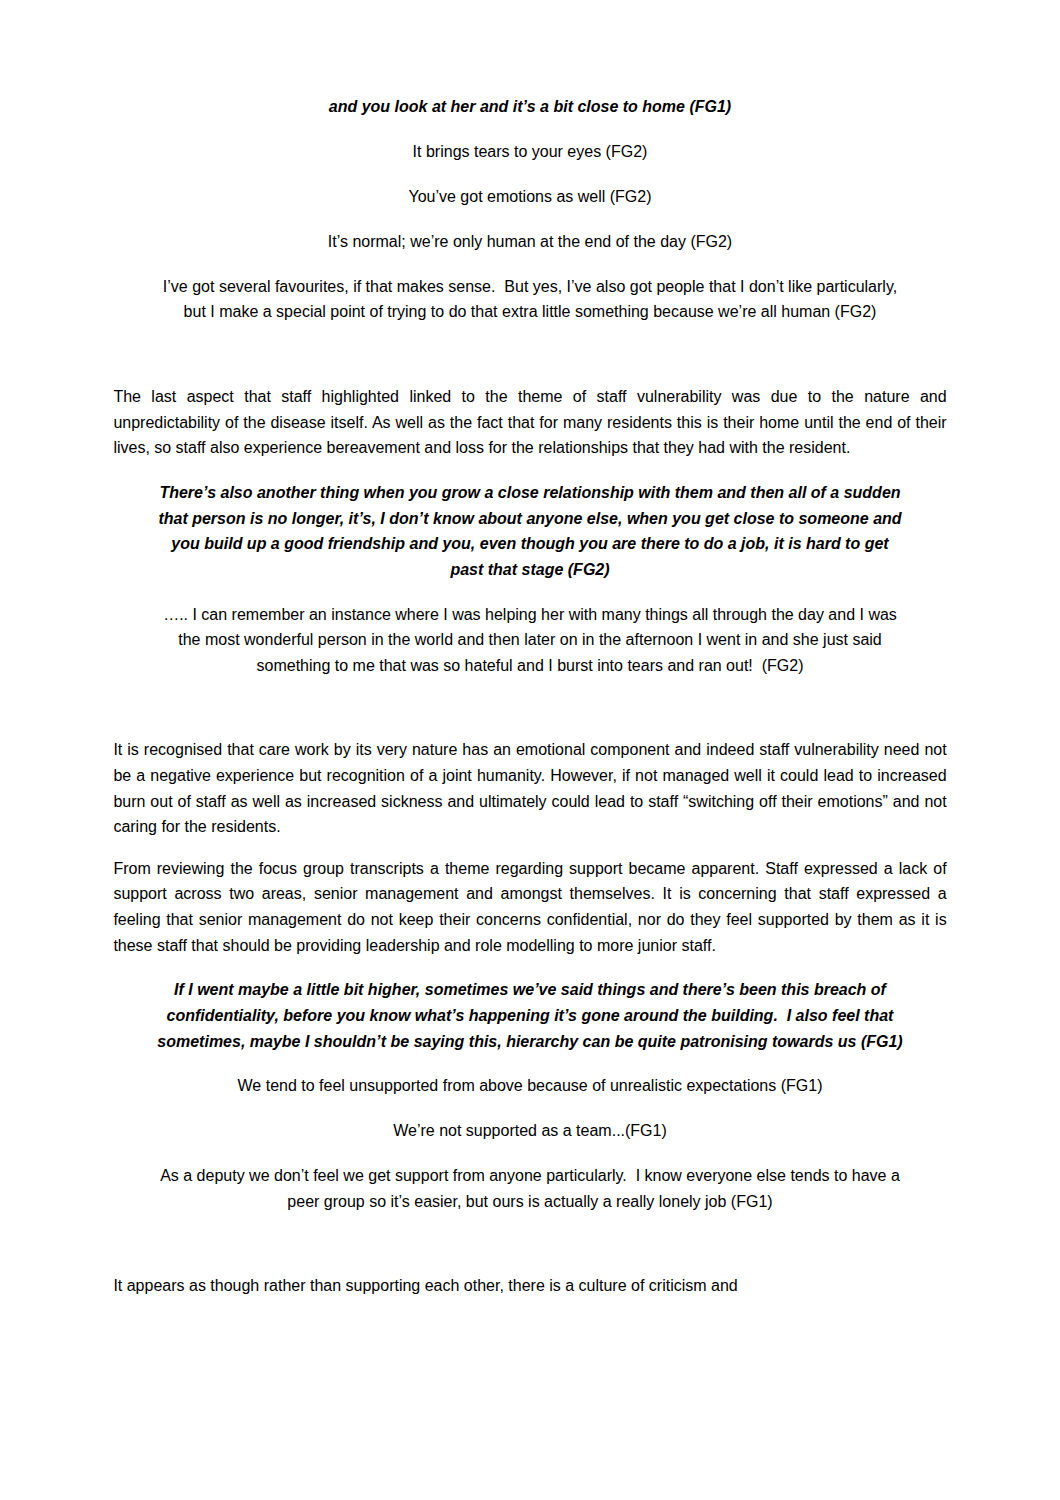and you look at her and it’s a bit close to home (FG1)
It brings tears to your eyes (FG2)
You’ve got emotions as well (FG2)
It’s normal; we’re only human at the end of the day (FG2)
I’ve got several favourites, if that makes sense. But yes, I’ve also got people that I don’t like particularly, but I make a special point of trying to do that extra little something because we’re all human (FG2)
The last aspect that staff highlighted linked to the theme of staff vulnerability was due to the nature and unpredictability of the disease itself. As well as the fact that for many residents this is their home until the end of their lives, so staff also experience bereavement and loss for the relationships that they had with the resident.
There’s also another thing when you grow a close relationship with them and then all of a sudden that person is no longer, it’s, I don’t know about anyone else, when you get close to someone and you build up a good friendship and you, even though you are there to do a job, it is hard to get past that stage (FG2)
….. I can remember an instance where I was helping her with many things all through the day and I was the most wonderful person in the world and then later on in the afternoon I went in and she just said something to me that was so hateful and I burst into tears and ran out! (FG2)
It is recognised that care work by its very nature has an emotional component and indeed staff vulnerability need not be a negative experience but recognition of a joint humanity. However, if not managed well it could lead to increased burn out of staff as well as increased sickness and ultimately could lead to staff “switching off their emotions” and not caring for the residents.
From reviewing the focus group transcripts a theme regarding support became apparent. Staff expressed a lack of support across two areas, senior management and amongst themselves. It is concerning that staff expressed a feeling that senior management do not keep their concerns confidential, nor do they feel supported by them as it is these staff that should be providing leadership and role modelling to more junior staff.
If I went maybe a little bit higher, sometimes we’ve said things and there’s been this breach of confidentiality, before you know what’s happening it’s gone around the building. I also feel that sometimes, maybe I shouldn’t be saying this, hierarchy can be quite patronising towards us (FG1)
We tend to feel unsupported from above because of unrealistic expectations (FG1)
We’re not supported as a team...(FG1)
As a deputy we don’t feel we get support from anyone particularly. I know everyone else tends to have a peer group so it’s easier, but ours is actually a really lonely job (FG1)
It appears as though rather than supporting each other, there is a culture of criticism and